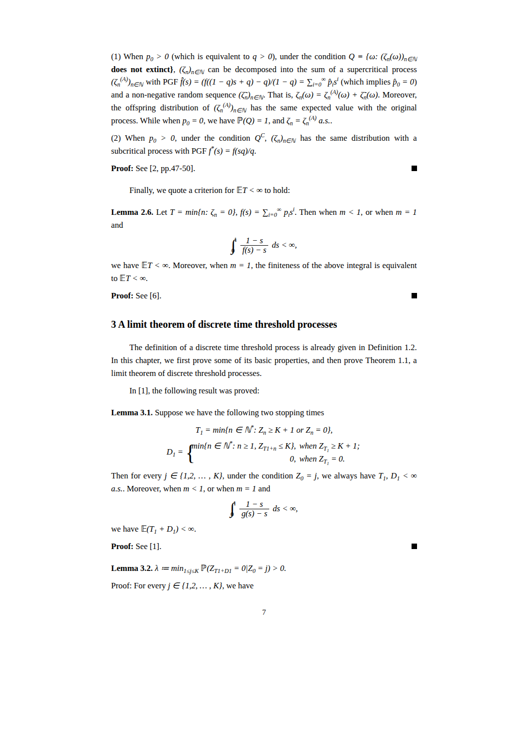(1) When p0 > 0 (which is equivalent to q > 0), under the condition Q ≡ {ω: (ζn(ω))n∈ℕ does not extinct}, (ζn)n∈ℕ can be decomposed into the sum of a supercritical process (ζn(A))n∈ℕ with PGF f̂(s) = (f((1 − q)s + q) − q)/(1 − q) = ∑i=0∞ p̂isi (which implies p̂0 = 0) and a non-negative random sequence (ζ̃n)n∈ℕ. That is, ζn(ω) = ζn(A)(ω) + ζ̃n(ω). Moreover, the offspring distribution of (ζn(A))n∈ℕ has the same expected value with the original process. While when p0 = 0, we have ℙ(Q) = 1, and ζn = ζn(A) a.s..
(2) When p0 > 0, under the condition QC, (ζn)n∈ℕ has the same distribution with a subcritical process with PGF f*(s) = f(sq)/q.
Proof: See [2, pp.47-50].
Finally, we quote a criterion for 𝔼T < ∞ to hold:
Lemma 2.6. Let T = min{n: ζn = 0}, f(s) = ∑i=0∞ pisi. Then when m < 1, or when m = 1 and
∫10 1 − s f(s) − s ds < ∞,
we have 𝔼T < ∞. Moreover, when m = 1, the finiteness of the above integral is equivalent to 𝔼T < ∞.
Proof: See [6].
3 A limit theorem of discrete time threshold processes
The definition of a discrete time threshold process is already given in Definition 1.2. In this chapter, we first prove some of its basic properties, and then prove Theorem 1.1, a limit theorem of discrete threshold processes.
In [1], the following result was proved:
Lemma 3.1. Suppose we have the following two stopping times
T1 = min{n ∈ ℕ*: Zn ≥ K + 1 or Zn = 0},
D1 = {
| min{n ∈ ℕ * : n ≥ 1, Z T1+n ≤ K} , | when Z T 1 ≥ K + 1; |
| 0 , | when Z T 1 = 0. |
Then for every j ∈ {1,2, … , K}, under the condition Z0 = j, we always have T1, D1 < ∞ a.s.. Moreover, when m < 1, or when m = 1 and
∫10 1 − s g(s) − s ds < ∞,
we have 𝔼(T1 + D1) < ∞.
Proof: See [1].
Lemma 3.2. λ ≔ min1≤j≤K ℙ(ZT1+D1 = 0|Z0 = j) > 0.
Proof: For every j ∈ {1,2, … , K}, we have
7